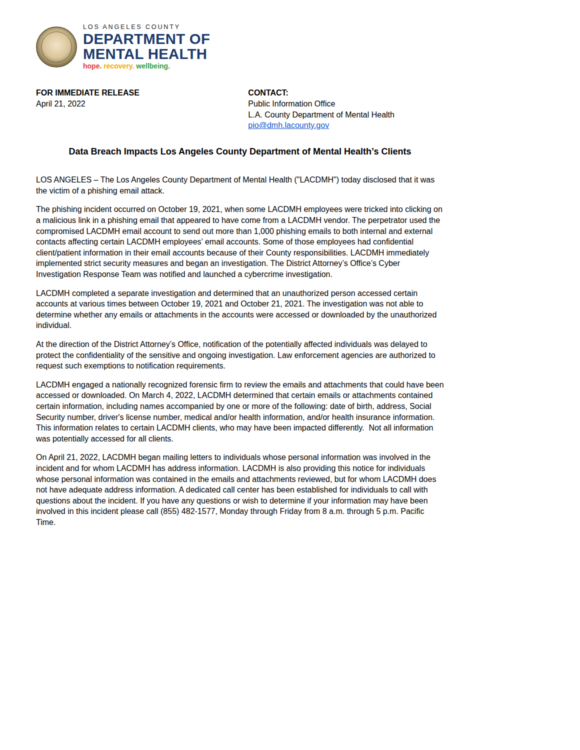LOS ANGELES COUNTY
DEPARTMENT OF
MENTAL HEALTH
hope. recovery. wellbeing.
FOR IMMEDIATE RELEASE
April 21, 2022
CONTACT:
Public Information Office
L.A. County Department of Mental Health
pio@dmh.lacounty.gov
Data Breach Impacts Los Angeles County Department of Mental Health’s Clients
LOS ANGELES – The Los Angeles County Department of Mental Health ("LACDMH") today disclosed that it was the victim of a phishing email attack.
The phishing incident occurred on October 19, 2021, when some LACDMH employees were tricked into clicking on a malicious link in a phishing email that appeared to have come from a LACDMH vendor. The perpetrator used the compromised LACDMH email account to send out more than 1,000 phishing emails to both internal and external contacts affecting certain LACDMH employees’ email accounts. Some of those employees had confidential client/patient information in their email accounts because of their County responsibilities. LACDMH immediately implemented strict security measures and began an investigation. The District Attorney’s Office’s Cyber Investigation Response Team was notified and launched a cybercrime investigation.
LACDMH completed a separate investigation and determined that an unauthorized person accessed certain accounts at various times between October 19, 2021 and October 21, 2021. The investigation was not able to determine whether any emails or attachments in the accounts were accessed or downloaded by the unauthorized individual.
At the direction of the District Attorney’s Office, notification of the potentially affected individuals was delayed to protect the confidentiality of the sensitive and ongoing investigation. Law enforcement agencies are authorized to request such exemptions to notification requirements.
LACDMH engaged a nationally recognized forensic firm to review the emails and attachments that could have been accessed or downloaded. On March 4, 2022, LACDMH determined that certain emails or attachments contained certain information, including names accompanied by one or more of the following: date of birth, address, Social Security number, driver's license number, medical and/or health information, and/or health insurance information. This information relates to certain LACDMH clients, who may have been impacted differently. Not all information was potentially accessed for all clients.
On April 21, 2022, LACDMH began mailing letters to individuals whose personal information was involved in the incident and for whom LACDMH has address information. LACDMH is also providing this notice for individuals whose personal information was contained in the emails and attachments reviewed, but for whom LACDMH does not have adequate address information. A dedicated call center has been established for individuals to call with questions about the incident. If you have any questions or wish to determine if your information may have been involved in this incident please call (855) 482-1577, Monday through Friday from 8 a.m. through 5 p.m. Pacific Time.